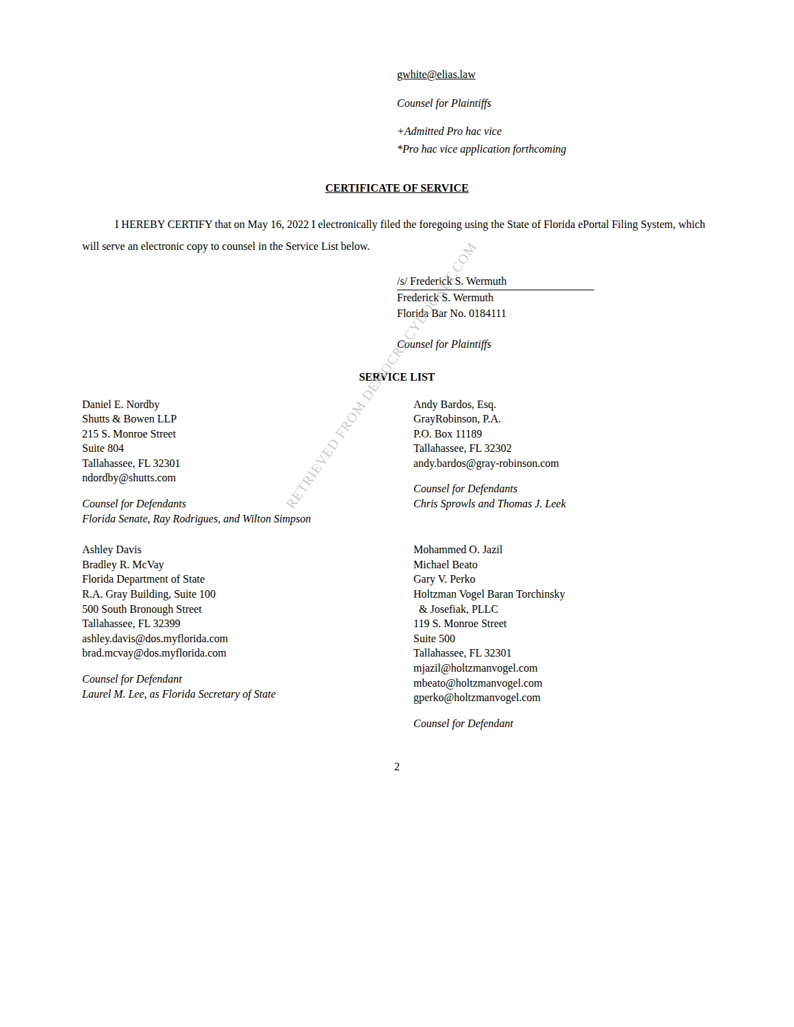RETRIEVED FROM DEMOCRACYDOCKET.COM
gwhite@elias.law
Counsel for Plaintiffs
+Admitted Pro hac vice
*Pro hac vice application forthcoming
CERTIFICATE OF SERVICE
I HEREBY CERTIFY that on May 16, 2022 I electronically filed the foregoing using the State of Florida ePortal Filing System, which will serve an electronic copy to counsel in the Service List below.
/s/ Frederick S. Wermuth
Frederick S. Wermuth
Florida Bar No. 0184111
Counsel for Plaintiffs
SERVICE LIST
| Daniel E. Nordby Shutts & Bowen LLP 215 S. Monroe Street Suite 804 Tallahassee, FL 32301 ndordby@shutts.com Counsel for Defendants Florida Senate, Ray Rodrigues, and Wilton Simpson | Andy Bardos, Esq. GrayRobinson, P.A. P.O. Box 11189 Tallahassee, FL 32302 andy.bardos@gray-robinson.com Counsel for Defendants Chris Sprowls and Thomas J. Leek |
| Ashley Davis Bradley R. McVay Florida Department of State R.A. Gray Building, Suite 100 500 South Bronough Street Tallahassee, FL 32399 ashley.davis@dos.myflorida.com brad.mcvay@dos.myflorida.com Counsel for Defendant Laurel M. Lee, as Florida Secretary of State | Mohammed O. Jazil Michael Beato Gary V. Perko Holtzman Vogel Baran Torchinsky & Josefiak, PLLC 119 S. Monroe Street Suite 500 Tallahassee, FL 32301 mjazil@holtzmanvogel.com mbeato@holtzmanvogel.com gperko@holtzmanvogel.com Counsel for Defendant |
2